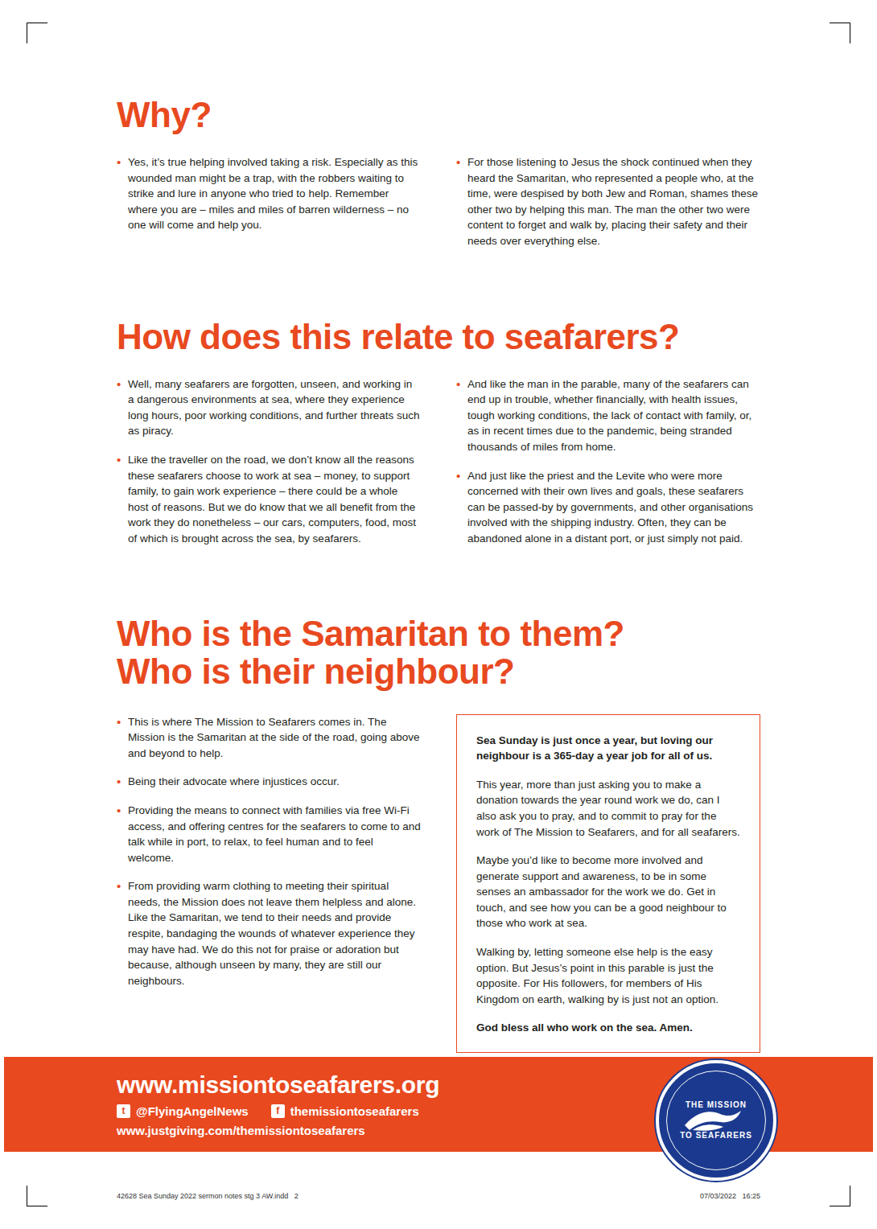Why?
Yes, it’s true helping involved taking a risk. Especially as this wounded man might be a trap, with the robbers waiting to strike and lure in anyone who tried to help. Remember where you are – miles and miles of barren wilderness – no one will come and help you.
For those listening to Jesus the shock continued when they heard the Samaritan, who represented a people who, at the time, were despised by both Jew and Roman, shames these other two by helping this man. The man the other two were content to forget and walk by, placing their safety and their needs over everything else.
How does this relate to seafarers?
Well, many seafarers are forgotten, unseen, and working in a dangerous environments at sea, where they experience long hours, poor working conditions, and further threats such as piracy.
Like the traveller on the road, we don’t know all the reasons these seafarers choose to work at sea – money, to support family, to gain work experience – there could be a whole host of reasons. But we do know that we all benefit from the work they do nonetheless – our cars, computers, food, most of which is brought across the sea, by seafarers.
And like the man in the parable, many of the seafarers can end up in trouble, whether financially, with health issues, tough working conditions, the lack of contact with family, or, as in recent times due to the pandemic, being stranded thousands of miles from home.
And just like the priest and the Levite who were more concerned with their own lives and goals, these seafarers can be passed-by by governments, and other organisations involved with the shipping industry. Often, they can be abandoned alone in a distant port, or just simply not paid.
Who is the Samaritan to them?
Who is their neighbour?
This is where The Mission to Seafarers comes in. The Mission is the Samaritan at the side of the road, going above and beyond to help.
Being their advocate where injustices occur.
Providing the means to connect with families via free Wi-Fi access, and offering centres for the seafarers to come to and talk while in port, to relax, to feel human and to feel welcome.
From providing warm clothing to meeting their spiritual needs, the Mission does not leave them helpless and alone. Like the Samaritan, we tend to their needs and provide respite, bandaging the wounds of whatever experience they may have had. We do this not for praise or adoration but because, although unseen by many, they are still our neighbours.
Sea Sunday is just once a year, but loving our neighbour is a 365-day a year job for all of us.
This year, more than just asking you to make a donation towards the year round work we do, can I also ask you to pray, and to commit to pray for the work of The Mission to Seafarers, and for all seafarers.
Maybe you’d like to become more involved and generate support and awareness, to be in some senses an ambassador for the work we do. Get in touch, and see how you can be a good neighbour to those who work at sea.
Walking by, letting someone else help is the easy option. But Jesus’s point in this parable is just the opposite. For His followers, for members of His Kingdom on earth, walking by is just not an option.
God bless all who work on the sea. Amen.
www.missiontoseafarers.org
t@FlyingAngelNews fthemissiontoseafarers
www.justgiving.com/themissiontoseafarers
THE MISSION
TO SEAFARERS
42628 Sea Sunday 2022 sermon notes stg 3 AW.indd 2 07/03/2022 16:25